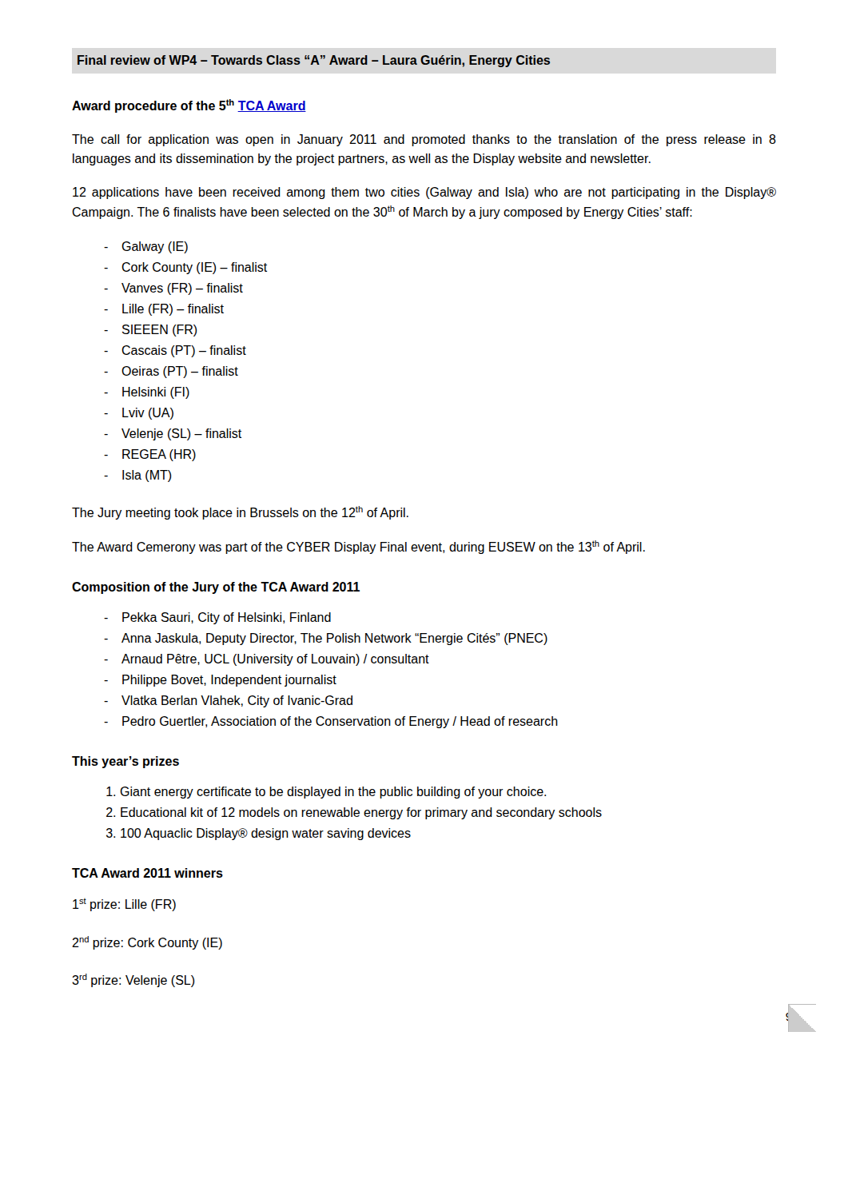Final review of WP4 – Towards Class “A” Award – Laura Guérin, Energy Cities
Award procedure of the 5th TCA Award
The call for application was open in January 2011 and promoted thanks to the translation of the press release in 8 languages and its dissemination by the project partners, as well as the Display website and newsletter.
12 applications have been received among them two cities (Galway and Isla) who are not participating in the Display® Campaign. The 6 finalists have been selected on the 30th of March by a jury composed by Energy Cities’ staff:
Galway (IE)
Cork County (IE) – finalist
Vanves (FR) – finalist
Lille (FR) – finalist
SIEEEN (FR)
Cascais (PT) – finalist
Oeiras (PT) – finalist
Helsinki (FI)
Lviv (UA)
Velenje (SL) – finalist
REGEA (HR)
Isla (MT)
The Jury meeting took place in Brussels on the 12th of April.
The Award Cemerony was part of the CYBER Display Final event, during EUSEW on the 13th of April.
Composition of the Jury of the TCA Award 2011
Pekka Sauri, City of Helsinki, Finland
Anna Jaskula, Deputy Director, The Polish Network “Energie Cités” (PNEC)
Arnaud Pêtre, UCL (University of Louvain) / consultant
Philippe Bovet, Independent journalist
Vlatka Berlan Vlahek, City of Ivanic-Grad
Pedro Guertler, Association of the Conservation of Energy / Head of research
This year’s prizes
Giant energy certificate to be displayed in the public building of your choice.
Educational kit of 12 models on renewable energy for primary and secondary schools
100 Aquaclic Display® design water saving devices
TCA Award 2011 winners
1st prize: Lille (FR)
2nd prize: Cork County (IE)
3rd prize: Velenje (SL)
9